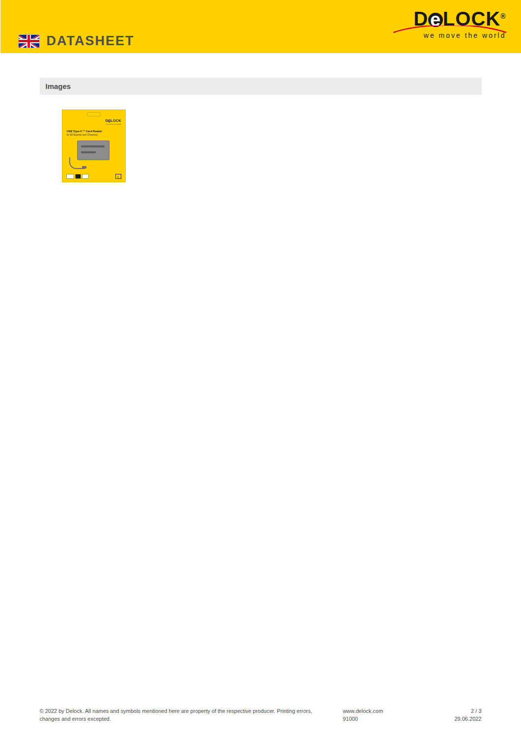DATASHEET
De LOCK®
we move the world
Images
De LOCK
we move the world
USB Type-C™ Card Reader for SD Express and CFexpress
1
© 2022 by Delock. All names and symbols mentioned here are property of the respective producer. Printing errors,
changes and errors excepted.
www.delock.com
91000
2 / 3
29.06.2022